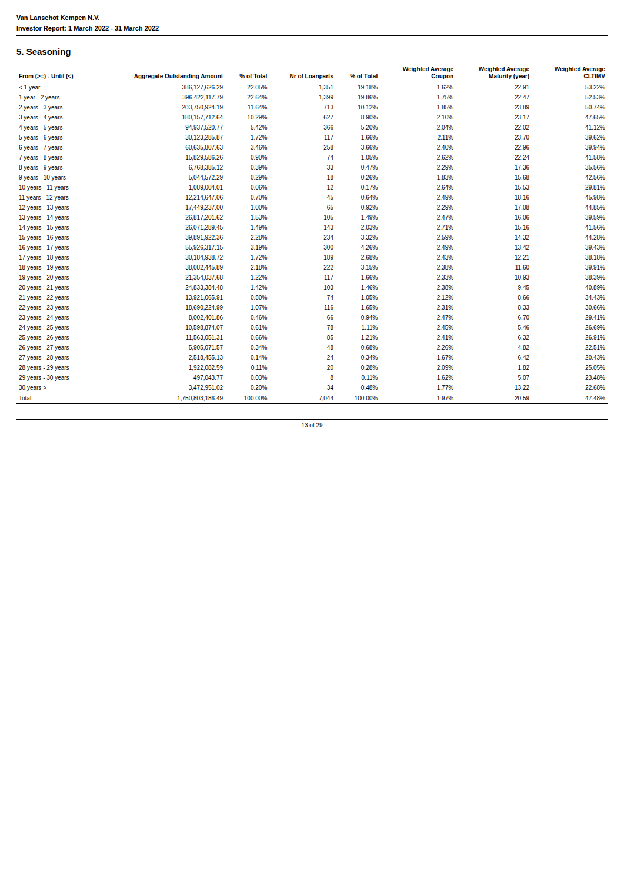Van Lanschot Kempen N.V.
Investor Report: 1 March 2022 - 31 March 2022
5. Seasoning
| From (>=) - Until (<) | Aggregate Outstanding Amount | % of Total | Nr of Loanparts | % of Total | Weighted Average Coupon | Weighted Average Maturity (year) | Weighted Average CLTIMV |
| --- | --- | --- | --- | --- | --- | --- | --- |
| < 1 year | 386,127,626.29 | 22.05% | 1,351 | 19.18% | 1.62% | 22.91 | 53.22% |
| 1 year - 2 years | 396,422,117.79 | 22.64% | 1,399 | 19.86% | 1.75% | 22.47 | 52.53% |
| 2 years - 3 years | 203,750,924.19 | 11.64% | 713 | 10.12% | 1.85% | 23.89 | 50.74% |
| 3 years - 4 years | 180,157,712.64 | 10.29% | 627 | 8.90% | 2.10% | 23.17 | 47.65% |
| 4 years - 5 years | 94,937,520.77 | 5.42% | 366 | 5.20% | 2.04% | 22.02 | 41.12% |
| 5 years - 6 years | 30,123,285.87 | 1.72% | 117 | 1.66% | 2.11% | 23.70 | 39.62% |
| 6 years - 7 years | 60,635,807.63 | 3.46% | 258 | 3.66% | 2.40% | 22.96 | 39.94% |
| 7 years - 8 years | 15,829,586.26 | 0.90% | 74 | 1.05% | 2.62% | 22.24 | 41.58% |
| 8 years - 9 years | 6,768,385.12 | 0.39% | 33 | 0.47% | 2.29% | 17.36 | 35.56% |
| 9 years - 10 years | 5,044,572.29 | 0.29% | 18 | 0.26% | 1.83% | 15.68 | 42.56% |
| 10 years - 11 years | 1,089,004.01 | 0.06% | 12 | 0.17% | 2.64% | 15.53 | 29.81% |
| 11 years - 12 years | 12,214,647.06 | 0.70% | 45 | 0.64% | 2.49% | 18.16 | 45.98% |
| 12 years - 13 years | 17,449,237.00 | 1.00% | 65 | 0.92% | 2.29% | 17.08 | 44.85% |
| 13 years - 14 years | 26,817,201.62 | 1.53% | 105 | 1.49% | 2.47% | 16.06 | 39.59% |
| 14 years - 15 years | 26,071,289.45 | 1.49% | 143 | 2.03% | 2.71% | 15.16 | 41.56% |
| 15 years - 16 years | 39,891,922.36 | 2.28% | 234 | 3.32% | 2.59% | 14.32 | 44.28% |
| 16 years - 17 years | 55,926,317.15 | 3.19% | 300 | 4.26% | 2.49% | 13.42 | 39.43% |
| 17 years - 18 years | 30,184,938.72 | 1.72% | 189 | 2.68% | 2.43% | 12.21 | 38.18% |
| 18 years - 19 years | 38,082,445.89 | 2.18% | 222 | 3.15% | 2.38% | 11.60 | 39.91% |
| 19 years - 20 years | 21,354,037.68 | 1.22% | 117 | 1.66% | 2.33% | 10.93 | 38.39% |
| 20 years - 21 years | 24,833,384.48 | 1.42% | 103 | 1.46% | 2.38% | 9.45 | 40.89% |
| 21 years - 22 years | 13,921,065.91 | 0.80% | 74 | 1.05% | 2.12% | 8.66 | 34.43% |
| 22 years - 23 years | 18,690,224.99 | 1.07% | 116 | 1.65% | 2.31% | 8.33 | 30.66% |
| 23 years - 24 years | 8,002,401.86 | 0.46% | 66 | 0.94% | 2.47% | 6.70 | 29.41% |
| 24 years - 25 years | 10,598,874.07 | 0.61% | 78 | 1.11% | 2.45% | 5.46 | 26.69% |
| 25 years - 26 years | 11,563,051.31 | 0.66% | 85 | 1.21% | 2.41% | 6.32 | 26.91% |
| 26 years - 27 years | 5,905,071.57 | 0.34% | 48 | 0.68% | 2.26% | 4.82 | 22.51% |
| 27 years - 28 years | 2,518,455.13 | 0.14% | 24 | 0.34% | 1.67% | 6.42 | 20.43% |
| 28 years - 29 years | 1,922,082.59 | 0.11% | 20 | 0.28% | 2.09% | 1.82 | 25.05% |
| 29 years - 30 years | 497,043.77 | 0.03% | 8 | 0.11% | 1.62% | 5.07 | 23.48% |
| 30 years > | 3,472,951.02 | 0.20% | 34 | 0.48% | 1.77% | 13.22 | 22.68% |
| Total | 1,750,803,186.49 | 100.00% | 7,044 | 100.00% | 1.97% | 20.59 | 47.48% |
13 of 29